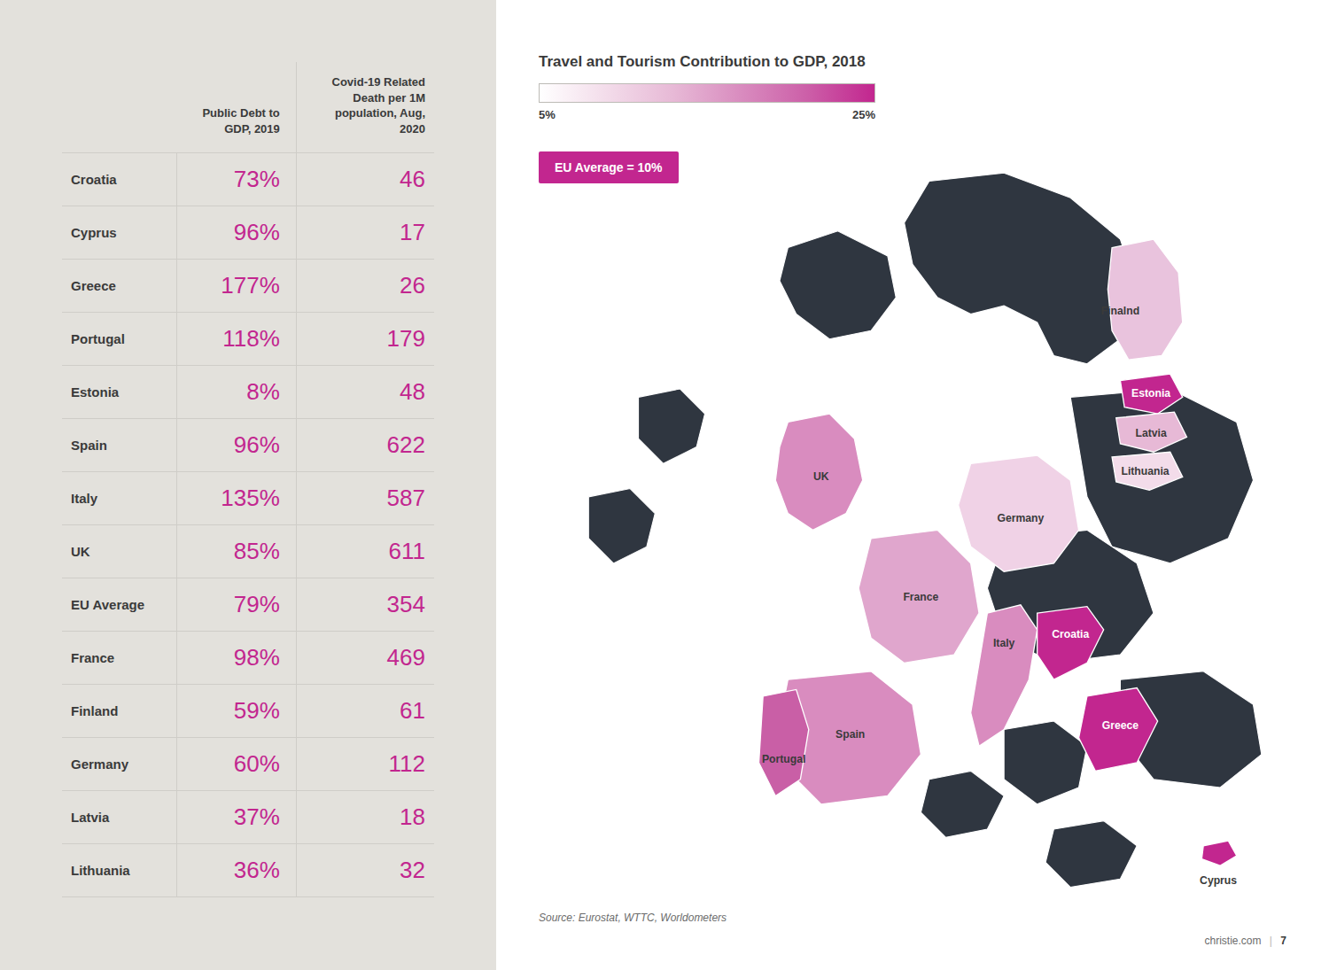| | Public Debt to GDP, 2019 | Covid-19 Related Death per 1M population, Aug, 2020 |
| --- | --- | --- |
| Croatia | 73% | 46 |
| Cyprus | 96% | 17 |
| Greece | 177% | 26 |
| Portugal | 118% | 179 |
| Estonia | 8% | 48 |
| Spain | 96% | 622 |
| Italy | 135% | 587 |
| UK | 85% | 611 |
| EU Average | 79% | 354 |
| France | 98% | 469 |
| Finland | 59% | 61 |
| Germany | 60% | 112 |
| Latvia | 37% | 18 |
| Lithuania | 36% | 32 |
Travel and Tourism Contribution to GDP, 2018
5% 25%
EU Average = 10%
Map of Europe shaded by travel and tourism contribution to GDP, 2018 Stylised map of Europe. Countries labelled: Finland, Estonia, Latvia, Lithuania, UK, Germany, France, Italy, Croatia, Greece, Spain, Portugal, Cyprus. Finalnd Estonia Latvia Lithuania UK Germany France Italy Croatia Greece Spain Portugal Cyprus
Source: Eurostat, WTTC, Worldometers
christie.com | 7